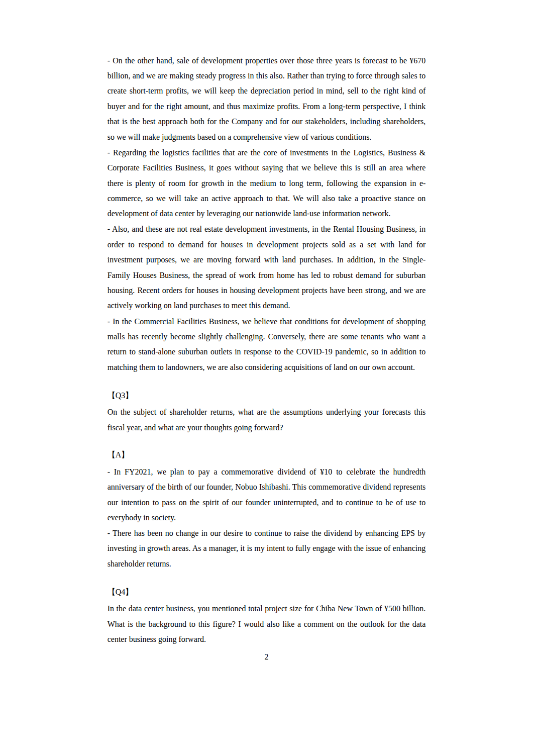- On the other hand, sale of development properties over those three years is forecast to be ¥670 billion, and we are making steady progress in this also. Rather than trying to force through sales to create short-term profits, we will keep the depreciation period in mind, sell to the right kind of buyer and for the right amount, and thus maximize profits. From a long-term perspective, I think that is the best approach both for the Company and for our stakeholders, including shareholders, so we will make judgments based on a comprehensive view of various conditions.
- Regarding the logistics facilities that are the core of investments in the Logistics, Business & Corporate Facilities Business, it goes without saying that we believe this is still an area where there is plenty of room for growth in the medium to long term, following the expansion in e-commerce, so we will take an active approach to that. We will also take a proactive stance on development of data center by leveraging our nationwide land-use information network.
- Also, and these are not real estate development investments, in the Rental Housing Business, in order to respond to demand for houses in development projects sold as a set with land for investment purposes, we are moving forward with land purchases. In addition, in the Single-Family Houses Business, the spread of work from home has led to robust demand for suburban housing. Recent orders for houses in housing development projects have been strong, and we are actively working on land purchases to meet this demand.
- In the Commercial Facilities Business, we believe that conditions for development of shopping malls has recently become slightly challenging. Conversely, there are some tenants who want a return to stand-alone suburban outlets in response to the COVID-19 pandemic, so in addition to matching them to landowners, we are also considering acquisitions of land on our own account.
【Q3】
On the subject of shareholder returns, what are the assumptions underlying your forecasts this fiscal year, and what are your thoughts going forward?
【A】
- In FY2021, we plan to pay a commemorative dividend of ¥10 to celebrate the hundredth anniversary of the birth of our founder, Nobuo Ishibashi. This commemorative dividend represents our intention to pass on the spirit of our founder uninterrupted, and to continue to be of use to everybody in society.
- There has been no change in our desire to continue to raise the dividend by enhancing EPS by investing in growth areas. As a manager, it is my intent to fully engage with the issue of enhancing shareholder returns.
【Q4】
In the data center business, you mentioned total project size for Chiba New Town of ¥500 billion. What is the background to this figure? I would also like a comment on the outlook for the data center business going forward.
2